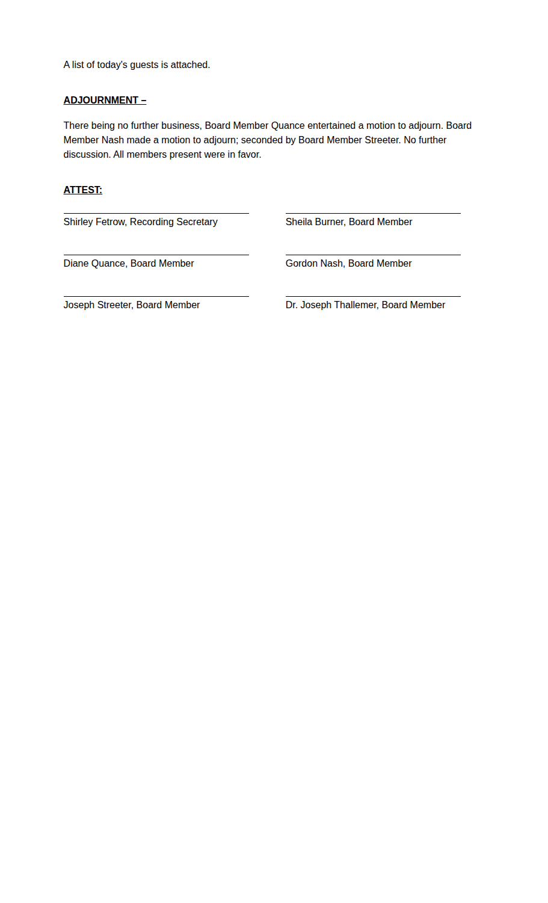A list of today's guests is attached.
ADJOURNMENT –
There being no further business, Board Member Quance entertained a motion to adjourn. Board Member Nash made a motion to adjourn; seconded by Board Member Streeter. No further discussion. All members present were in favor.
ATTEST:
| Shirley Fetrow, Recording Secretary | Sheila Burner, Board Member |
| Diane Quance, Board Member | Gordon Nash, Board Member |
| Joseph Streeter, Board Member | Dr. Joseph Thallemer, Board Member |